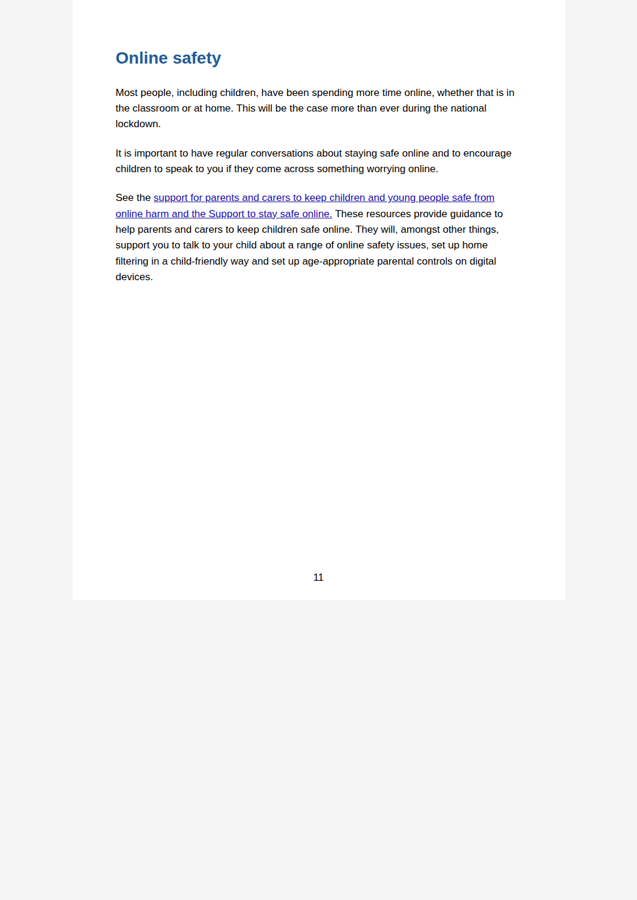Online safety
Most people, including children, have been spending more time online, whether that is in the classroom or at home. This will be the case more than ever during the national lockdown.
It is important to have regular conversations about staying safe online and to encourage children to speak to you if they come across something worrying online.
See the support for parents and carers to keep children and young people safe from online harm and the Support to stay safe online. These resources provide guidance to help parents and carers to keep children safe online. They will, amongst other things, support you to talk to your child about a range of online safety issues, set up home filtering in a child-friendly way and set up age-appropriate parental controls on digital devices.
11